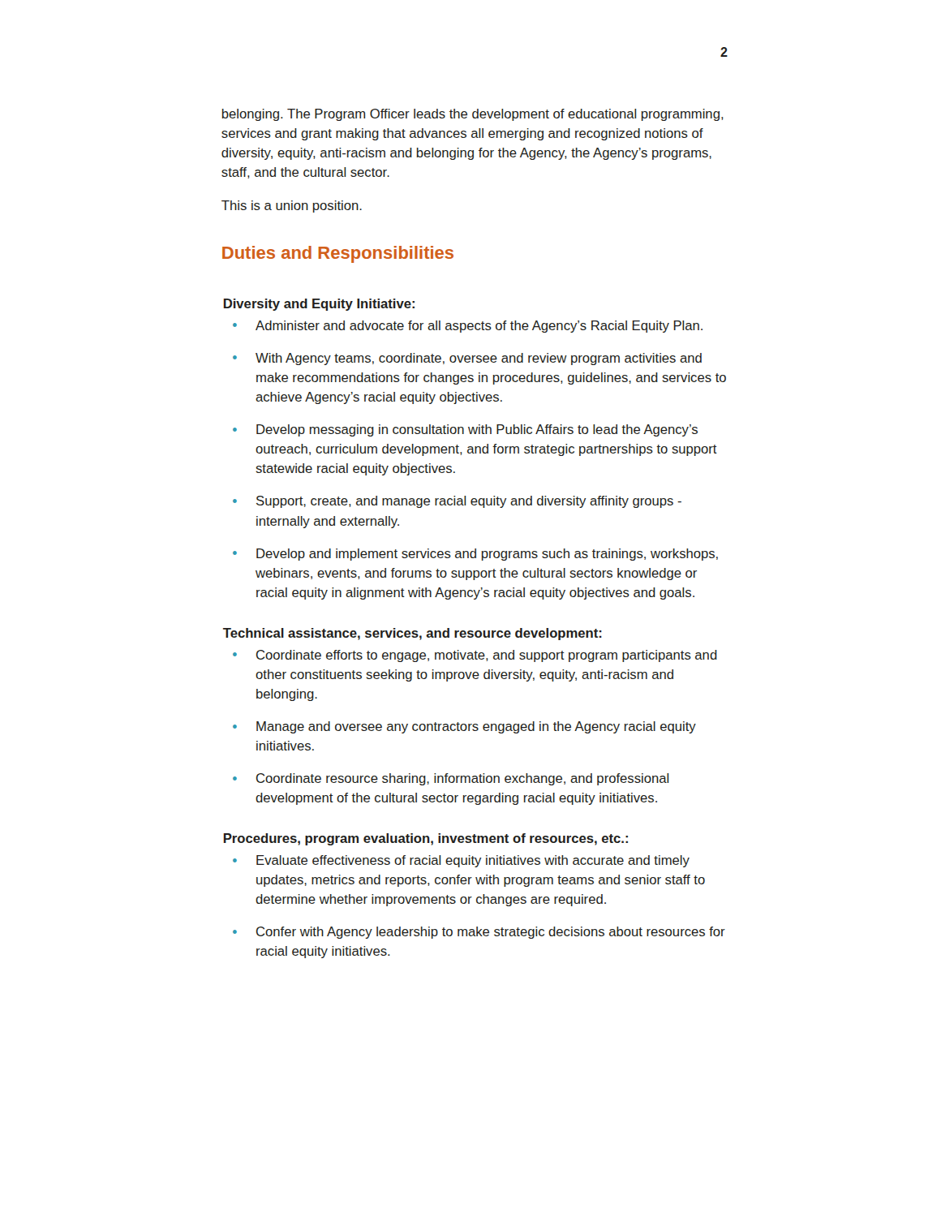2
belonging. The Program Officer leads the development of educational programming, services and grant making that advances all emerging and recognized notions of diversity, equity, anti-racism and belonging for the Agency, the Agency’s programs, staff, and the cultural sector.
This is a union position.
Duties and Responsibilities
Diversity and Equity Initiative:
Administer and advocate for all aspects of the Agency’s Racial Equity Plan.
With Agency teams, coordinate, oversee and review program activities and make recommendations for changes in procedures, guidelines, and services to achieve Agency’s racial equity objectives.
Develop messaging in consultation with Public Affairs to lead the Agency’s outreach, curriculum development, and form strategic partnerships to support statewide racial equity objectives.
Support, create, and manage racial equity and diversity affinity groups - internally and externally.
Develop and implement services and programs such as trainings, workshops, webinars, events, and forums to support the cultural sectors knowledge or racial equity in alignment with Agency’s racial equity objectives and goals.
Technical assistance, services, and resource development:
Coordinate efforts to engage, motivate, and support program participants and other constituents seeking to improve diversity, equity, anti-racism and belonging.
Manage and oversee any contractors engaged in the Agency racial equity initiatives.
Coordinate resource sharing, information exchange, and professional development of the cultural sector regarding racial equity initiatives.
Procedures, program evaluation, investment of resources, etc.:
Evaluate effectiveness of racial equity initiatives with accurate and timely updates, metrics and reports, confer with program teams and senior staff to determine whether improvements or changes are required.
Confer with Agency leadership to make strategic decisions about resources for racial equity initiatives.